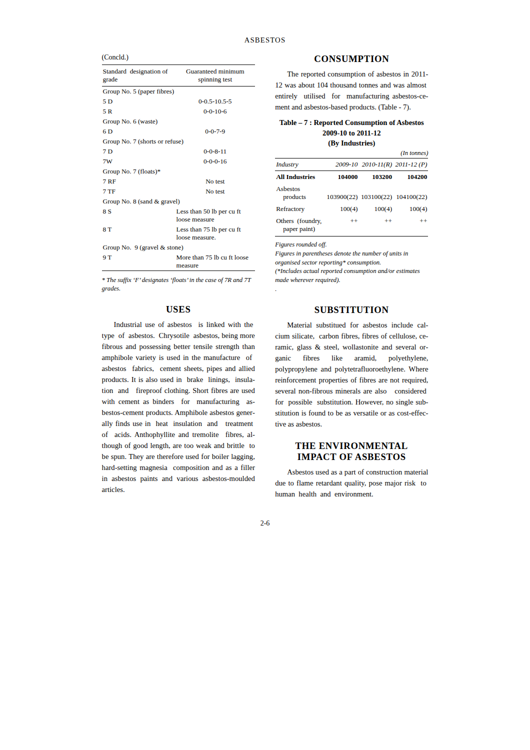ASBESTOS
(Concld.)
| Standard designation of grade | Guaranteed minimum spinning test |
| --- | --- |
| Group No. 5 (paper fibres) |
| 5 D | 0-0.5-10.5-5 |
| 5 R | 0-0-10-6 |
| Group No. 6 (waste) |
| 6 D | 0-0-7-9 |
| Group No. 7 (shorts or refuse) |
| 7 D | 0-0-8-11 |
| 7W | 0-0-0-16 |
| Group No. 7 (floats)* |
| 7 RF | No test |
| 7 TF | No test |
| Group No. 8 (sand & gravel) |
| 8 S | Less than 50 lb per cu ft loose measure |
| 8 T | Less than 75 lb per cu ft loose measure. |
| Group No. 9 (gravel & stone) |
| 9 T | More than 75 lb cu ft loose measure |
* The suffix ‘F’ designates ‘floats’ in the case of 7R and 7T grades.
USES
Industrial use of asbestos is linked with the type of asbestos. Chrysotile asbestos, being more fibrous and possessing better tensile strength than amphibole variety is used in the manufacture of asbestos fabrics, cement sheets, pipes and allied products. It is also used in brake linings, insulation and fireproof clothing. Short fibres are used with cement as binders for manufacturing asbestos-cement products. Amphibole asbestos generally finds use in heat insulation and treatment of acids. Anthophyllite and tremolite fibres, although of good length, are too weak and brittle to be spun. They are therefore used for boiler lagging, hard-setting magnesia composition and as a filler in asbestos paints and various asbestos-moulded articles.
CONSUMPTION
The reported consumption of asbestos in 2011-12 was about 104 thousand tonnes and was almost entirely utilised for manufacturing asbestos-cement and asbestos-based products. (Table - 7).
Table – 7 : Reported Consumption of Asbestos
2009-10 to 2011-12
(By Industries)
(In tonnes)
| Industry | 2009-10 | 2010-11(R) | 2011-12 (P) |
| --- | --- | --- | --- |
| All Industries | 104000 | 103200 | 104200 |
| Asbestos products | 103900(22) | 103100(22) | 104100(22) |
| Refractory | 100(4) | 100(4) | 100(4) |
| Others (foundry, paper paint) | ++ | ++ | ++ |
Figures rounded off.
Figures in parentheses denote the number of units in organised sector reporting* consumption.
(*Includes actual reported consumption and/or estimates made wherever required).
.
SUBSTITUTION
Material substitued for asbestos include calcium silicate, carbon fibres, fibres of cellulose, ceramic, glass & steel, wollastonite and several organic fibres like aramid, polyethylene, polypropylene and polytetrafluoroethylene. Where reinforcement properties of fibres are not required, several non-fibrous minerals are also considered for possible substitution. However, no single substitution is found to be as versatile or as cost-effective as asbestos.
THE ENVIRONMENTAL
IMPACT OF ASBESTOS
Asbestos used as a part of construction material due to flame retardant quality, pose major risk to human health and environment.
2-6